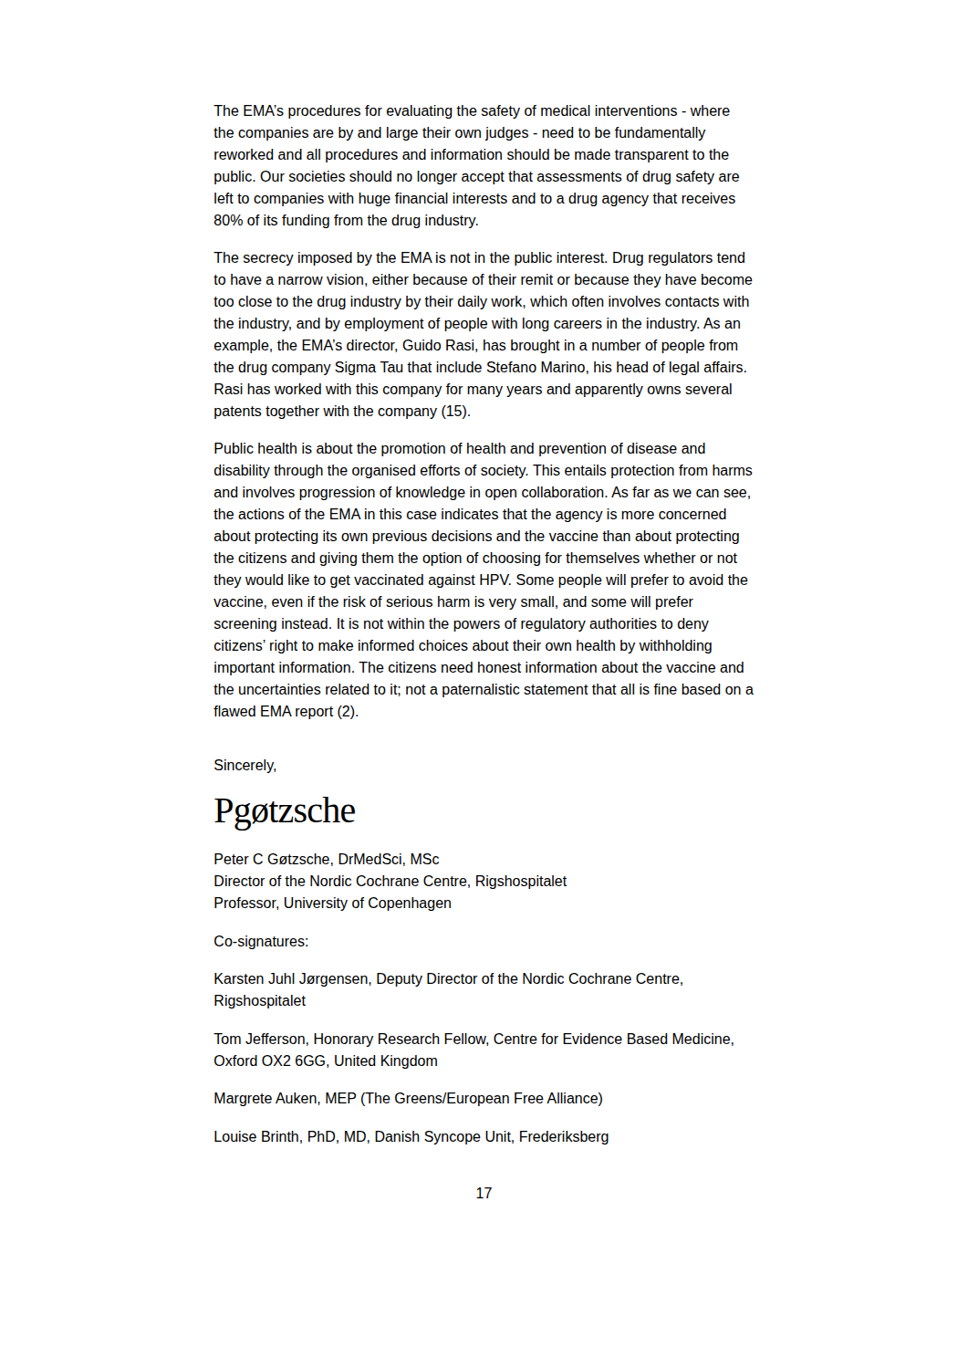The EMA’s procedures for evaluating the safety of medical interventions - where the companies are by and large their own judges - need to be fundamentally reworked and all procedures and information should be made transparent to the public. Our societies should no longer accept that assessments of drug safety are left to companies with huge financial interests and to a drug agency that receives 80% of its funding from the drug industry.
The secrecy imposed by the EMA is not in the public interest. Drug regulators tend to have a narrow vision, either because of their remit or because they have become too close to the drug industry by their daily work, which often involves contacts with the industry, and by employment of people with long careers in the industry. As an example, the EMA’s director, Guido Rasi, has brought in a number of people from the drug company Sigma Tau that include Stefano Marino, his head of legal affairs. Rasi has worked with this company for many years and apparently owns several patents together with the company (15).
Public health is about the promotion of health and prevention of disease and disability through the organised efforts of society. This entails protection from harms and involves progression of knowledge in open collaboration. As far as we can see, the actions of the EMA in this case indicates that the agency is more concerned about protecting its own previous decisions and the vaccine than about protecting the citizens and giving them the option of choosing for themselves whether or not they would like to get vaccinated against HPV. Some people will prefer to avoid the vaccine, even if the risk of serious harm is very small, and some will prefer screening instead. It is not within the powers of regulatory authorities to deny citizens’ right to make informed choices about their own health by withholding important information. The citizens need honest information about the vaccine and the uncertainties related to it; not a paternalistic statement that all is fine based on a flawed EMA report (2).
Sincerely,
Pgøtzsche
Peter C Gøtzsche, DrMedSci, MSc
Director of the Nordic Cochrane Centre, Rigshospitalet
Professor, University of Copenhagen
Co-signatures:
Karsten Juhl Jørgensen, Deputy Director of the Nordic Cochrane Centre, Rigshospitalet
Tom Jefferson, Honorary Research Fellow, Centre for Evidence Based Medicine, Oxford OX2 6GG, United Kingdom
Margrete Auken, MEP (The Greens/European Free Alliance)
Louise Brinth, PhD, MD, Danish Syncope Unit, Frederiksberg
17